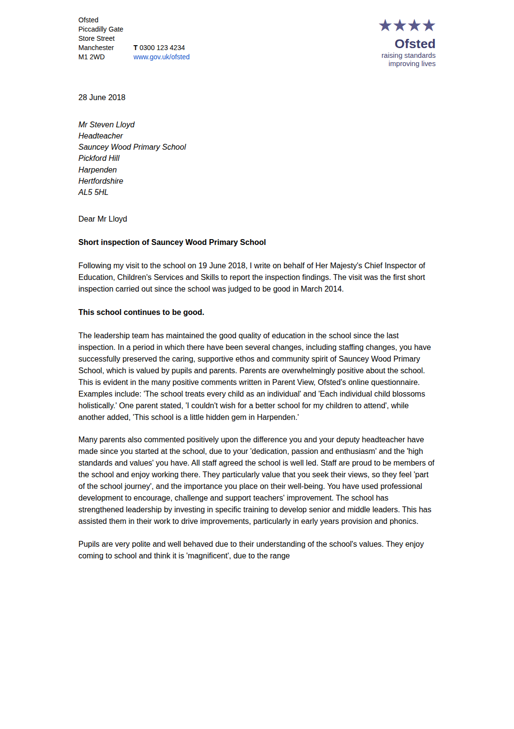| Ofsted | |
| Piccadilly Gate | |
| Store Street | |
| Manchester | T 0300 123 4234 |
| M1 2WD | www.gov.uk/ofsted |
★★★★
Ofsted
raising standards
improving lives
28 June 2018
Mr Steven Lloyd
Headteacher
Sauncey Wood Primary School
Pickford Hill
Harpenden
Hertfordshire
AL5 5HL
Dear Mr Lloyd
Short inspection of Sauncey Wood Primary School
Following my visit to the school on 19 June 2018, I write on behalf of Her Majesty's Chief Inspector of Education, Children's Services and Skills to report the inspection findings. The visit was the first short inspection carried out since the school was judged to be good in March 2014.
This school continues to be good.
The leadership team has maintained the good quality of education in the school since the last inspection. In a period in which there have been several changes, including staffing changes, you have successfully preserved the caring, supportive ethos and community spirit of Sauncey Wood Primary School, which is valued by pupils and parents. Parents are overwhelmingly positive about the school. This is evident in the many positive comments written in Parent View, Ofsted's online questionnaire. Examples include: 'The school treats every child as an individual' and 'Each individual child blossoms holistically.' One parent stated, 'I couldn't wish for a better school for my children to attend', while another added, 'This school is a little hidden gem in Harpenden.'
Many parents also commented positively upon the difference you and your deputy headteacher have made since you started at the school, due to your 'dedication, passion and enthusiasm' and the 'high standards and values' you have. All staff agreed the school is well led. Staff are proud to be members of the school and enjoy working there. They particularly value that you seek their views, so they feel 'part of the school journey', and the importance you place on their well-being. You have used professional development to encourage, challenge and support teachers' improvement. The school has strengthened leadership by investing in specific training to develop senior and middle leaders. This has assisted them in their work to drive improvements, particularly in early years provision and phonics.
Pupils are very polite and well behaved due to their understanding of the school's values. They enjoy coming to school and think it is 'magnificent', due to the range